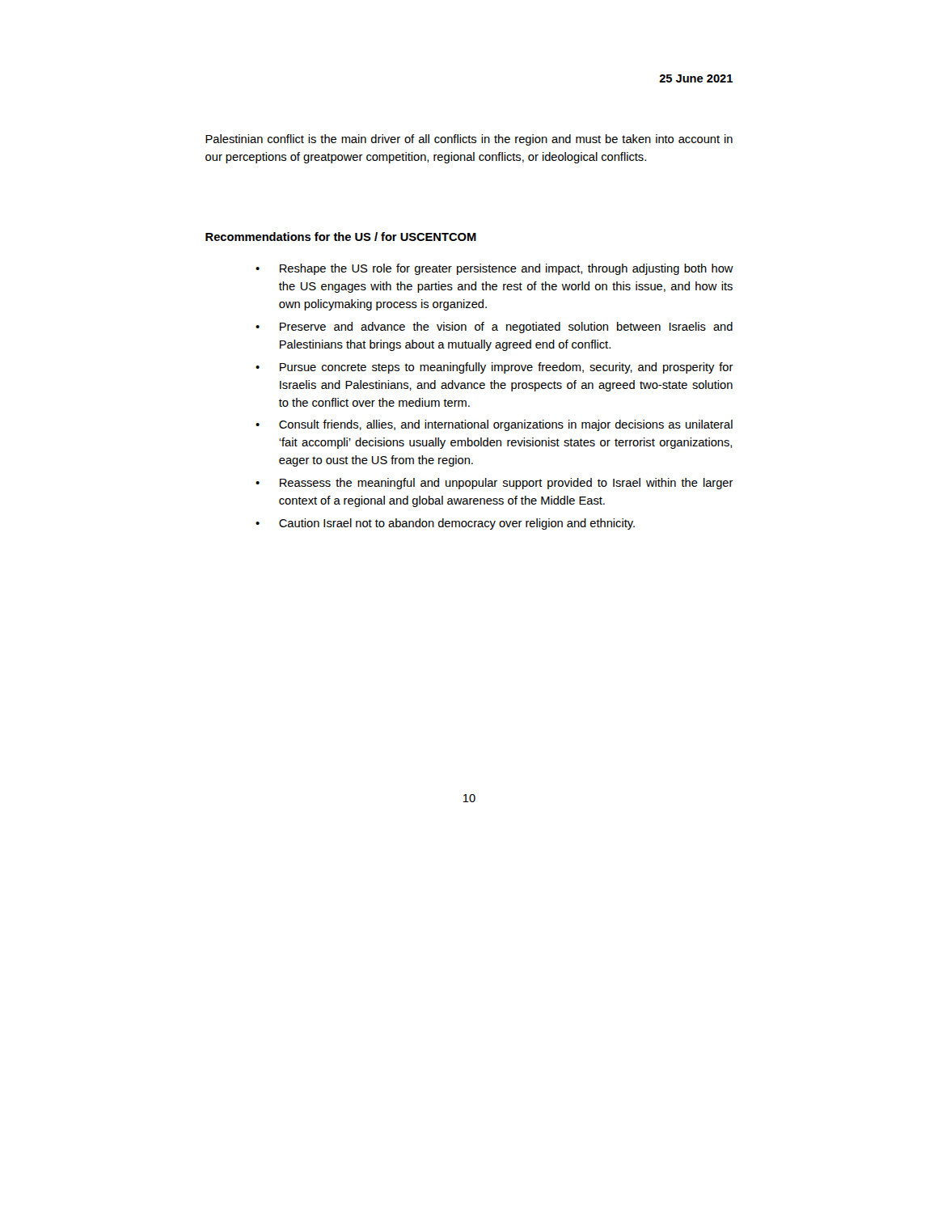25 June 2021
Palestinian conflict is the main driver of all conflicts in the region and must be taken into account in our perceptions of greatpower competition, regional conflicts, or ideological conflicts.
Recommendations for the US / for USCENTCOM
Reshape the US role for greater persistence and impact, through adjusting both how the US engages with the parties and the rest of the world on this issue, and how its own policymaking process is organized.
Preserve and advance the vision of a negotiated solution between Israelis and Palestinians that brings about a mutually agreed end of conflict.
Pursue concrete steps to meaningfully improve freedom, security, and prosperity for Israelis and Palestinians, and advance the prospects of an agreed two-state solution to the conflict over the medium term.
Consult friends, allies, and international organizations in major decisions as unilateral ‘fait accompli’ decisions usually embolden revisionist states or terrorist organizations, eager to oust the US from the region.
Reassess the meaningful and unpopular support provided to Israel within the larger context of a regional and global awareness of the Middle East.
Caution Israel not to abandon democracy over religion and ethnicity.
10